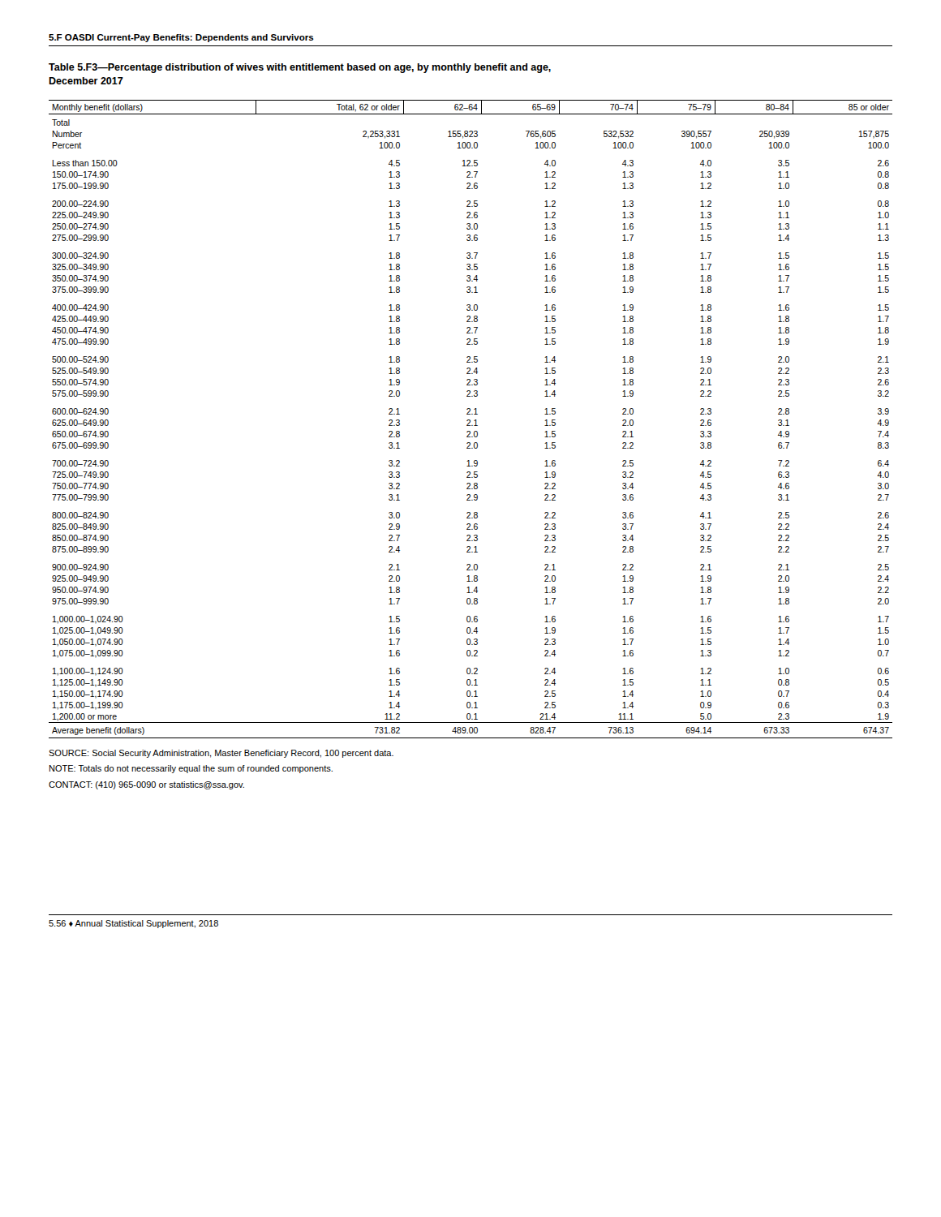5.F OASDI Current-Pay Benefits: Dependents and Survivors
Table 5.F3—Percentage distribution of wives with entitlement based on age, by monthly benefit and age,
December 2017
| Monthly benefit (dollars) | Total, 62 or older | 62–64 | 65–69 | 70–74 | 75–79 | 80–84 | 85 or older |
| --- | --- | --- | --- | --- | --- | --- | --- |
| Total | | | | | | | |
| Number | 2,253,331 | 155,823 | 765,605 | 532,532 | 390,557 | 250,939 | 157,875 |
| Percent | 100.0 | 100.0 | 100.0 | 100.0 | 100.0 | 100.0 | 100.0 |
| Less than 150.00 | 4.5 | 12.5 | 4.0 | 4.3 | 4.0 | 3.5 | 2.6 |
| 150.00–174.90 | 1.3 | 2.7 | 1.2 | 1.3 | 1.3 | 1.1 | 0.8 |
| 175.00–199.90 | 1.3 | 2.6 | 1.2 | 1.3 | 1.2 | 1.0 | 0.8 |
| 200.00–224.90 | 1.3 | 2.5 | 1.2 | 1.3 | 1.2 | 1.0 | 0.8 |
| 225.00–249.90 | 1.3 | 2.6 | 1.2 | 1.3 | 1.3 | 1.1 | 1.0 |
| 250.00–274.90 | 1.5 | 3.0 | 1.3 | 1.6 | 1.5 | 1.3 | 1.1 |
| 275.00–299.90 | 1.7 | 3.6 | 1.6 | 1.7 | 1.5 | 1.4 | 1.3 |
| 300.00–324.90 | 1.8 | 3.7 | 1.6 | 1.8 | 1.7 | 1.5 | 1.5 |
| 325.00–349.90 | 1.8 | 3.5 | 1.6 | 1.8 | 1.7 | 1.6 | 1.5 |
| 350.00–374.90 | 1.8 | 3.4 | 1.6 | 1.8 | 1.8 | 1.7 | 1.5 |
| 375.00–399.90 | 1.8 | 3.1 | 1.6 | 1.9 | 1.8 | 1.7 | 1.5 |
| 400.00–424.90 | 1.8 | 3.0 | 1.6 | 1.9 | 1.8 | 1.6 | 1.5 |
| 425.00–449.90 | 1.8 | 2.8 | 1.5 | 1.8 | 1.8 | 1.8 | 1.7 |
| 450.00–474.90 | 1.8 | 2.7 | 1.5 | 1.8 | 1.8 | 1.8 | 1.8 |
| 475.00–499.90 | 1.8 | 2.5 | 1.5 | 1.8 | 1.8 | 1.9 | 1.9 |
| 500.00–524.90 | 1.8 | 2.5 | 1.4 | 1.8 | 1.9 | 2.0 | 2.1 |
| 525.00–549.90 | 1.8 | 2.4 | 1.5 | 1.8 | 2.0 | 2.2 | 2.3 |
| 550.00–574.90 | 1.9 | 2.3 | 1.4 | 1.8 | 2.1 | 2.3 | 2.6 |
| 575.00–599.90 | 2.0 | 2.3 | 1.4 | 1.9 | 2.2 | 2.5 | 3.2 |
| 600.00–624.90 | 2.1 | 2.1 | 1.5 | 2.0 | 2.3 | 2.8 | 3.9 |
| 625.00–649.90 | 2.3 | 2.1 | 1.5 | 2.0 | 2.6 | 3.1 | 4.9 |
| 650.00–674.90 | 2.8 | 2.0 | 1.5 | 2.1 | 3.3 | 4.9 | 7.4 |
| 675.00–699.90 | 3.1 | 2.0 | 1.5 | 2.2 | 3.8 | 6.7 | 8.3 |
| 700.00–724.90 | 3.2 | 1.9 | 1.6 | 2.5 | 4.2 | 7.2 | 6.4 |
| 725.00–749.90 | 3.3 | 2.5 | 1.9 | 3.2 | 4.5 | 6.3 | 4.0 |
| 750.00–774.90 | 3.2 | 2.8 | 2.2 | 3.4 | 4.5 | 4.6 | 3.0 |
| 775.00–799.90 | 3.1 | 2.9 | 2.2 | 3.6 | 4.3 | 3.1 | 2.7 |
| 800.00–824.90 | 3.0 | 2.8 | 2.2 | 3.6 | 4.1 | 2.5 | 2.6 |
| 825.00–849.90 | 2.9 | 2.6 | 2.3 | 3.7 | 3.7 | 2.2 | 2.4 |
| 850.00–874.90 | 2.7 | 2.3 | 2.3 | 3.4 | 3.2 | 2.2 | 2.5 |
| 875.00–899.90 | 2.4 | 2.1 | 2.2 | 2.8 | 2.5 | 2.2 | 2.7 |
| 900.00–924.90 | 2.1 | 2.0 | 2.1 | 2.2 | 2.1 | 2.1 | 2.5 |
| 925.00–949.90 | 2.0 | 1.8 | 2.0 | 1.9 | 1.9 | 2.0 | 2.4 |
| 950.00–974.90 | 1.8 | 1.4 | 1.8 | 1.8 | 1.8 | 1.9 | 2.2 |
| 975.00–999.90 | 1.7 | 0.8 | 1.7 | 1.7 | 1.7 | 1.8 | 2.0 |
| 1,000.00–1,024.90 | 1.5 | 0.6 | 1.6 | 1.6 | 1.6 | 1.6 | 1.7 |
| 1,025.00–1,049.90 | 1.6 | 0.4 | 1.9 | 1.6 | 1.5 | 1.7 | 1.5 |
| 1,050.00–1,074.90 | 1.7 | 0.3 | 2.3 | 1.7 | 1.5 | 1.4 | 1.0 |
| 1,075.00–1,099.90 | 1.6 | 0.2 | 2.4 | 1.6 | 1.3 | 1.2 | 0.7 |
| 1,100.00–1,124.90 | 1.6 | 0.2 | 2.4 | 1.6 | 1.2 | 1.0 | 0.6 |
| 1,125.00–1,149.90 | 1.5 | 0.1 | 2.4 | 1.5 | 1.1 | 0.8 | 0.5 |
| 1,150.00–1,174.90 | 1.4 | 0.1 | 2.5 | 1.4 | 1.0 | 0.7 | 0.4 |
| 1,175.00–1,199.90 | 1.4 | 0.1 | 2.5 | 1.4 | 0.9 | 0.6 | 0.3 |
| 1,200.00 or more | 11.2 | 0.1 | 21.4 | 11.1 | 5.0 | 2.3 | 1.9 |
| Average benefit (dollars) | 731.82 | 489.00 | 828.47 | 736.13 | 694.14 | 673.33 | 674.37 |
SOURCE: Social Security Administration, Master Beneficiary Record, 100 percent data.
NOTE: Totals do not necessarily equal the sum of rounded components.
CONTACT: (410) 965-0090 or statistics@ssa.gov.
5.56 ♦ Annual Statistical Supplement, 2018